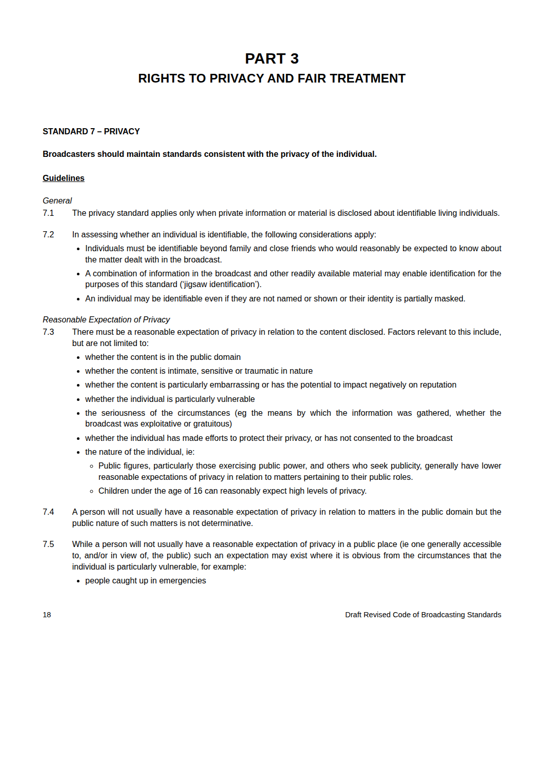PART 3
RIGHTS TO PRIVACY AND FAIR TREATMENT
STANDARD 7 – PRIVACY
Broadcasters should maintain standards consistent with the privacy of the individual.
Guidelines
General
7.1
The privacy standard applies only when private information or material is disclosed about identifiable living individuals.
7.2
In assessing whether an individual is identifiable, the following considerations apply:
Individuals must be identifiable beyond family and close friends who would reasonably be expected to know about the matter dealt with in the broadcast.
A combination of information in the broadcast and other readily available material may enable identification for the purposes of this standard (‘jigsaw identification’).
An individual may be identifiable even if they are not named or shown or their identity is partially masked.
Reasonable Expectation of Privacy
7.3
There must be a reasonable expectation of privacy in relation to the content disclosed. Factors relevant to this include, but are not limited to:
whether the content is in the public domain
whether the content is intimate, sensitive or traumatic in nature
whether the content is particularly embarrassing or has the potential to impact negatively on reputation
whether the individual is particularly vulnerable
the seriousness of the circumstances (eg the means by which the information was gathered, whether the broadcast was exploitative or gratuitous)
whether the individual has made efforts to protect their privacy, or has not consented to the broadcast
the nature of the individual, ie:
Public figures, particularly those exercising public power, and others who seek publicity, generally have lower reasonable expectations of privacy in relation to matters pertaining to their public roles.
Children under the age of 16 can reasonably expect high levels of privacy.
7.4
A person will not usually have a reasonable expectation of privacy in relation to matters in the public domain but the public nature of such matters is not determinative.
7.5
While a person will not usually have a reasonable expectation of privacy in a public place (ie one generally accessible to, and/or in view of, the public) such an expectation may exist where it is obvious from the circumstances that the individual is particularly vulnerable, for example:
people caught up in emergencies
18
Draft Revised Code of Broadcasting Standards